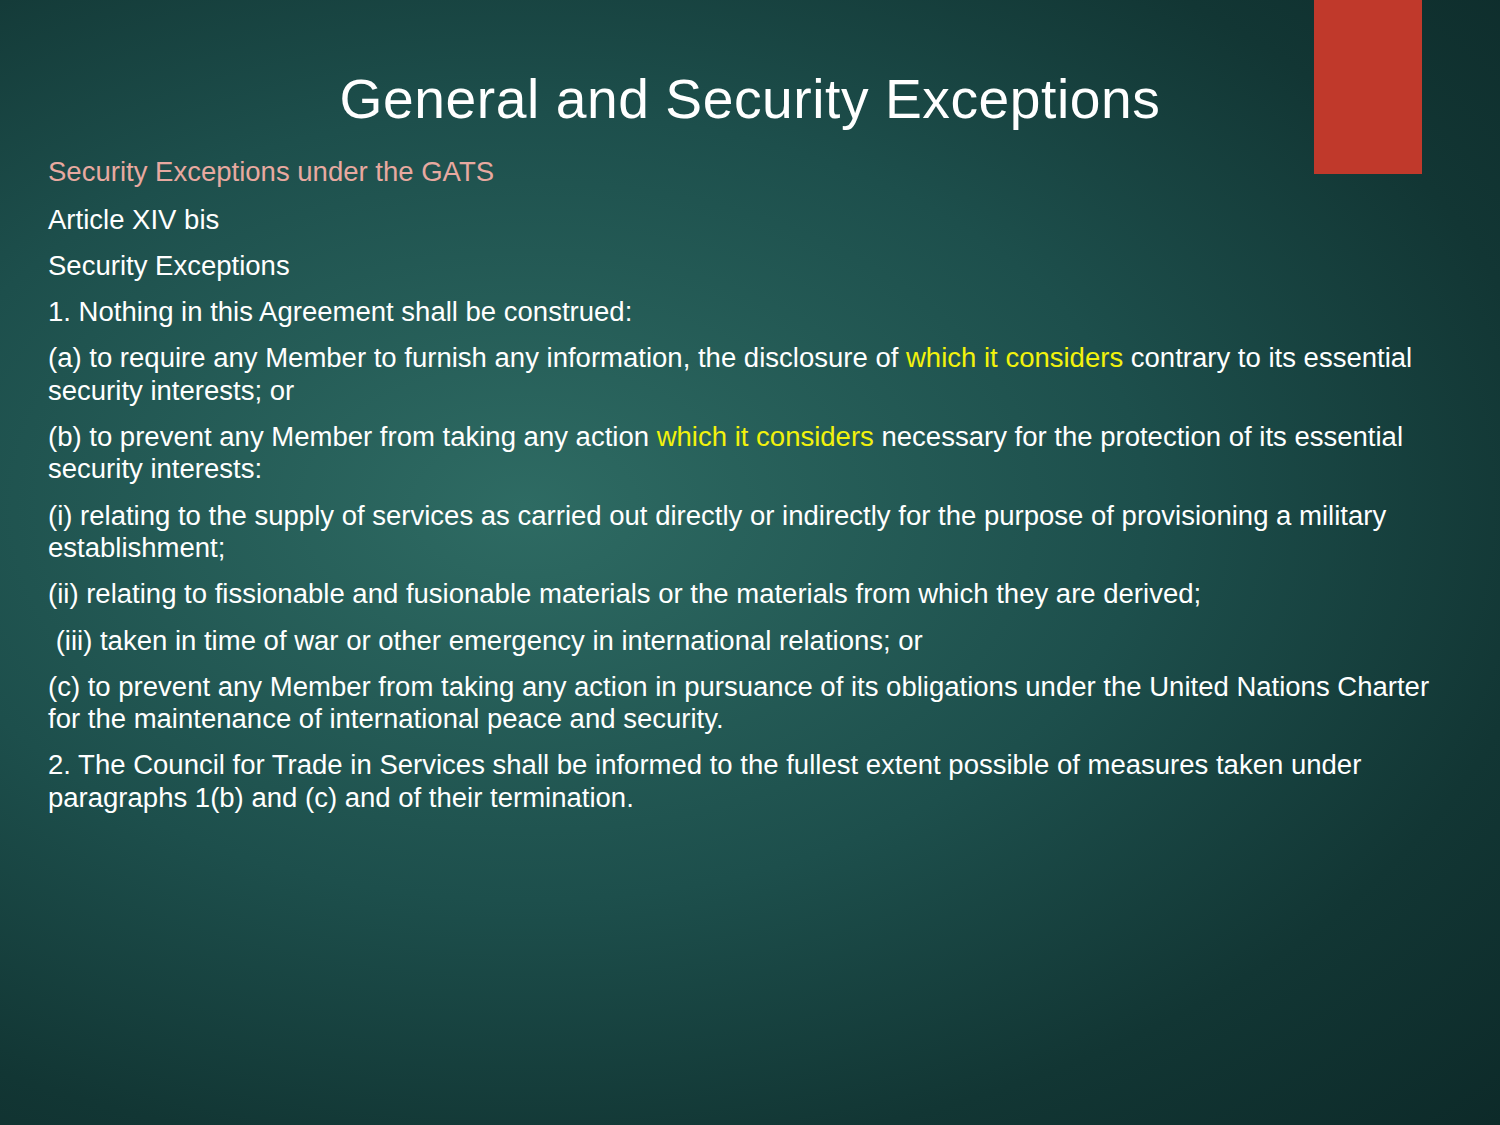General and Security Exceptions
Security Exceptions under the GATS
Article XIV bis
Security Exceptions
1. Nothing in this Agreement shall be construed:
(a) to require any Member to furnish any information, the disclosure of which it considers contrary to its essential security interests; or
(b) to prevent any Member from taking any action which it considers necessary for the protection of its essential security interests:
(i) relating to the supply of services as carried out directly or indirectly for the purpose of provisioning a military establishment;
(ii) relating to fissionable and fusionable materials or the materials from which they are derived;
(iii) taken in time of war or other emergency in international relations; or
(c) to prevent any Member from taking any action in pursuance of its obligations under the United Nations Charter for the maintenance of international peace and security.
2. The Council for Trade in Services shall be informed to the fullest extent possible of measures taken under paragraphs 1(b) and (c) and of their termination.